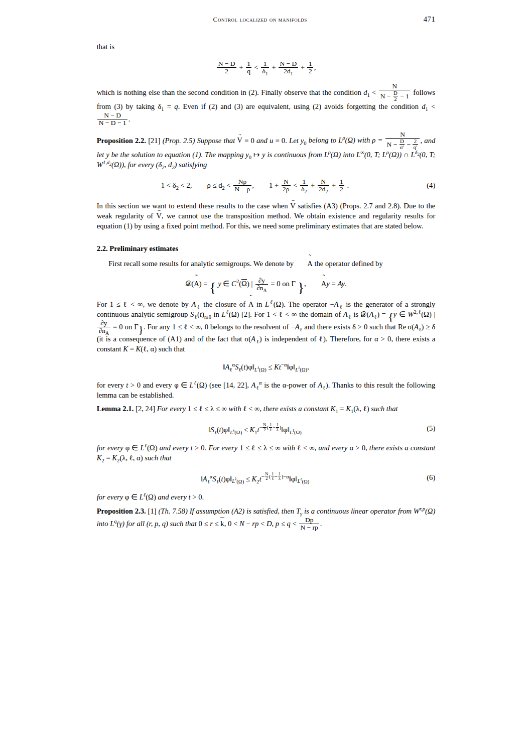Control localized on manifolds 471
that is
N − D 2 + 1 q < 1 δ1 + N − D 2d1 + 12,
which is nothing else than the second condition in (2). Finally observe that the condition d1 < NN − D 2 − 1 follows from (3) by taking δ1 = q. Even if (2) and (3) are equivalent, using (2) avoids forgetting the condition d1 < N − D N − D − 1.
Proposition 2.2. [21] (Prop. 2.5) Suppose that V ≡ 0 and u ≡ 0. Let y0 belong to Lρ(Ω) with ρ = NN − Dσ′ − 2 q′, and let y be the solution to equation (1). The mapping y0 ↦ y is continuous from Lρ(Ω) into L∞(0, T; Lρ(Ω)) ∩ Lδ2(0, T; W1,d2(Ω)), for every (δ2, d2) satisfying
1 < δ2 < 2, ρ ≤ d2 < Nρ N − ρ, 1 + N 2ρ < 1 δ2 + N 2d2 + 12 .
(4)
In this section we want to extend these results to the case when V satisfies (A3) (Props. 2.7 and 2.8). Due to the weak regularity of V, we cannot use the transposition method. We obtain existence and regularity results for equation (1) by using a fixed point method. For this, we need some preliminary estimates that are stated below.
2.2. Preliminary estimates
First recall some results for analytic semigroups. We denote by A the operator defined by
𝒟(A) = { y ∈ C2(Ω) | ∂y∂nA = 0 on Γ }, Ay = Ay.
For 1 ≤ ℓ < ∞, we denote by Aℓ the closure of A in Lℓ(Ω). The operator −Aℓ is the generator of a strongly continuous analytic semigroup Sℓ(t)t≥0 in Lℓ(Ω) [2]. For 1 < ℓ < ∞ the domain of Aℓ is 𝒟(Aℓ) = {y ∈ W2,ℓ(Ω) | ∂y∂nA = 0 on Γ}. For any 1 ≤ ℓ < ∞, 0 belongs to the resolvent of −Aℓ and there exists δ > 0 such that Re σ(Aℓ) ≥ δ (it is a consequence of (A1) and of the fact that σ(Aℓ) is independent of ℓ). Therefore, for α > 0, there exists a constant K = K(ℓ, α) such that
‖AℓαSℓ(t)φ‖Lℓ(Ω) ≤ Kt−α‖φ‖Lℓ(Ω),
for every t > 0 and every φ ∈ Lℓ(Ω) (see [14, 22], Aℓα is the α-power of Aℓ). Thanks to this result the following lemma can be established.
Lemma 2.1. [2, 24] For every 1 ≤ ℓ ≤ λ ≤ ∞ with ℓ < ∞, there exists a constant K1 = K1(λ, ℓ) such that
‖Sℓ(t)φ‖Lλ(Ω) ≤ K1t−N 2(1 ℓ−1 λ)‖φ‖Lℓ(Ω)
(5)
for every φ ∈ Lℓ(Ω) and every t > 0. For every 1 ≤ ℓ ≤ λ ≤ ∞ with ℓ < ∞, and every α > 0, there exists a constant K2 = K2(λ, ℓ, α) such that
‖AℓαSℓ(t)φ‖Lλ(Ω) ≤ K2t−N 2(1 ℓ−1 λ)−α‖φ‖Lℓ(Ω)
(6)
for every φ ∈ Lℓ(Ω) and every t > 0.
Proposition 2.3. [1] (Th. 7.58) If assumption (A2) is satisfied, then Tγ is a continuous linear operator from Wr,p(Ω) into Lq(γ) for all (r, p, q) such that 0 ≤ r ≤ k, 0 < N − rp < D, p ≤ q < Dp N − rp.